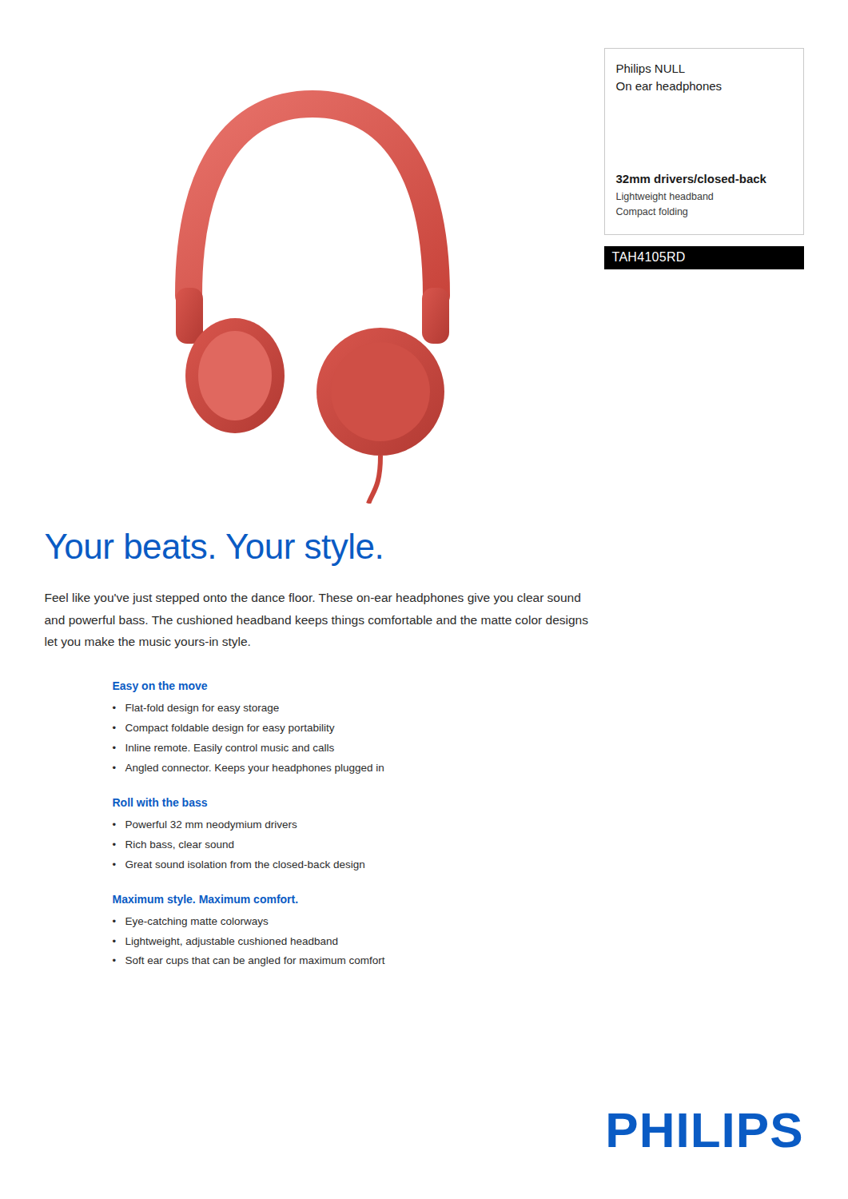Philips NULL
On ear headphones
32mm drivers/closed-back
Lightweight headband
Compact folding
TAH4105RD
Your beats. Your style.
Feel like you've just stepped onto the dance floor. These on-ear headphones give you clear sound and powerful bass. The cushioned headband keeps things comfortable and the matte color designs let you make the music yours-in style.
Easy on the move
Flat-fold design for easy storage
Compact foldable design for easy portability
Inline remote. Easily control music and calls
Angled connector. Keeps your headphones plugged in
Roll with the bass
Powerful 32 mm neodymium drivers
Rich bass, clear sound
Great sound isolation from the closed-back design
Maximum style. Maximum comfort.
Eye-catching matte colorways
Lightweight, adjustable cushioned headband
Soft ear cups that can be angled for maximum comfort
PHILIPS